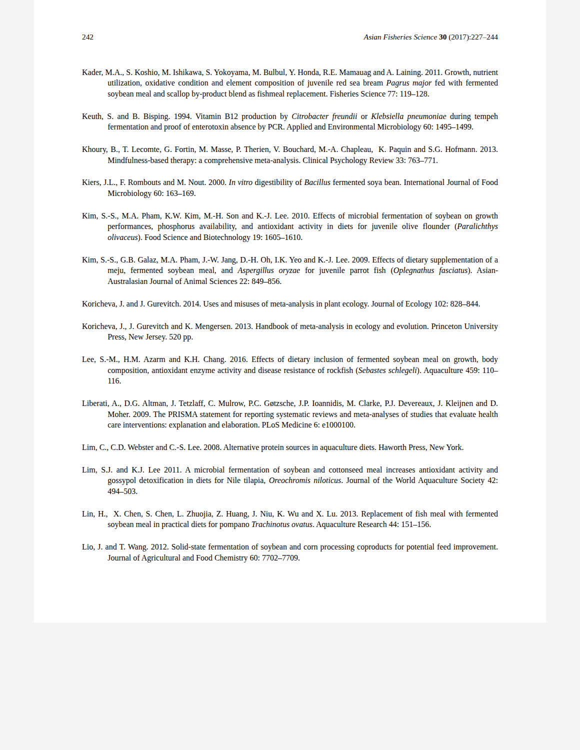242
Asian Fisheries Science 30 (2017):227–244
Kader, M.A., S. Koshio, M. Ishikawa, S. Yokoyama, M. Bulbul, Y. Honda, R.E. Mamauag and A. Laining. 2011. Growth, nutrient utilization, oxidative condition and element composition of juvenile red sea bream Pagrus major fed with fermented soybean meal and scallop by-product blend as fishmeal replacement. Fisheries Science 77: 119–128.
Keuth, S. and B. Bisping. 1994. Vitamin B12 production by Citrobacter freundii or Klebsiella pneumoniae during tempeh fermentation and proof of enterotoxin absence by PCR. Applied and Environmental Microbiology 60: 1495–1499.
Khoury, B., T. Lecomte, G. Fortin, M. Masse, P. Therien, V. Bouchard, M.-A. Chapleau, K. Paquin and S.G. Hofmann. 2013. Mindfulness-based therapy: a comprehensive meta-analysis. Clinical Psychology Review 33: 763–771.
Kiers, J.L., F. Rombouts and M. Nout. 2000. In vitro digestibility of Bacillus fermented soya bean. International Journal of Food Microbiology 60: 163–169.
Kim, S.-S., M.A. Pham, K.W. Kim, M.-H. Son and K.-J. Lee. 2010. Effects of microbial fermentation of soybean on growth performances, phosphorus availability, and antioxidant activity in diets for juvenile olive flounder (Paralichthys olivaceus). Food Science and Biotechnology 19: 1605–1610.
Kim, S.-S., G.B. Galaz, M.A. Pham, J.-W. Jang, D.-H. Oh, I.K. Yeo and K.-J. Lee. 2009. Effects of dietary supplementation of a meju, fermented soybean meal, and Aspergillus oryzae for juvenile parrot fish (Oplegnathus fasciatus). Asian-Australasian Journal of Animal Sciences 22: 849–856.
Koricheva, J. and J. Gurevitch. 2014. Uses and misuses of meta‐analysis in plant ecology. Journal of Ecology 102: 828–844.
Koricheva, J., J. Gurevitch and K. Mengersen. 2013. Handbook of meta-analysis in ecology and evolution. Princeton University Press, New Jersey. 520 pp.
Lee, S.-M., H.M. Azarm and K.H. Chang. 2016. Effects of dietary inclusion of fermented soybean meal on growth, body composition, antioxidant enzyme activity and disease resistance of rockfish (Sebastes schlegeli). Aquaculture 459: 110–116.
Liberati, A., D.G. Altman, J. Tetzlaff, C. Mulrow, P.C. Gøtzsche, J.P. Ioannidis, M. Clarke, P.J. Devereaux, J. Kleijnen and D. Moher. 2009. The PRISMA statement for reporting systematic reviews and meta-analyses of studies that evaluate health care interventions: explanation and elaboration. PLoS Medicine 6: e1000100.
Lim, C., C.D. Webster and C.-S. Lee. 2008. Alternative protein sources in aquaculture diets. Haworth Press, New York.
Lim, S.J. and K.J. Lee 2011. A microbial fermentation of soybean and cottonseed meal increases antioxidant activity and gossypol detoxification in diets for Nile tilapia, Oreochromis niloticus. Journal of the World Aquaculture Society 42: 494–503.
Lin, H., X. Chen, S. Chen, L. Zhuojia, Z. Huang, J. Niu, K. Wu and X. Lu. 2013. Replacement of fish meal with fermented soybean meal in practical diets for pompano Trachinotus ovatus. Aquaculture Research 44: 151–156.
Lio, J. and T. Wang. 2012. Solid-state fermentation of soybean and corn processing coproducts for potential feed improvement. Journal of Agricultural and Food Chemistry 60: 7702–7709.